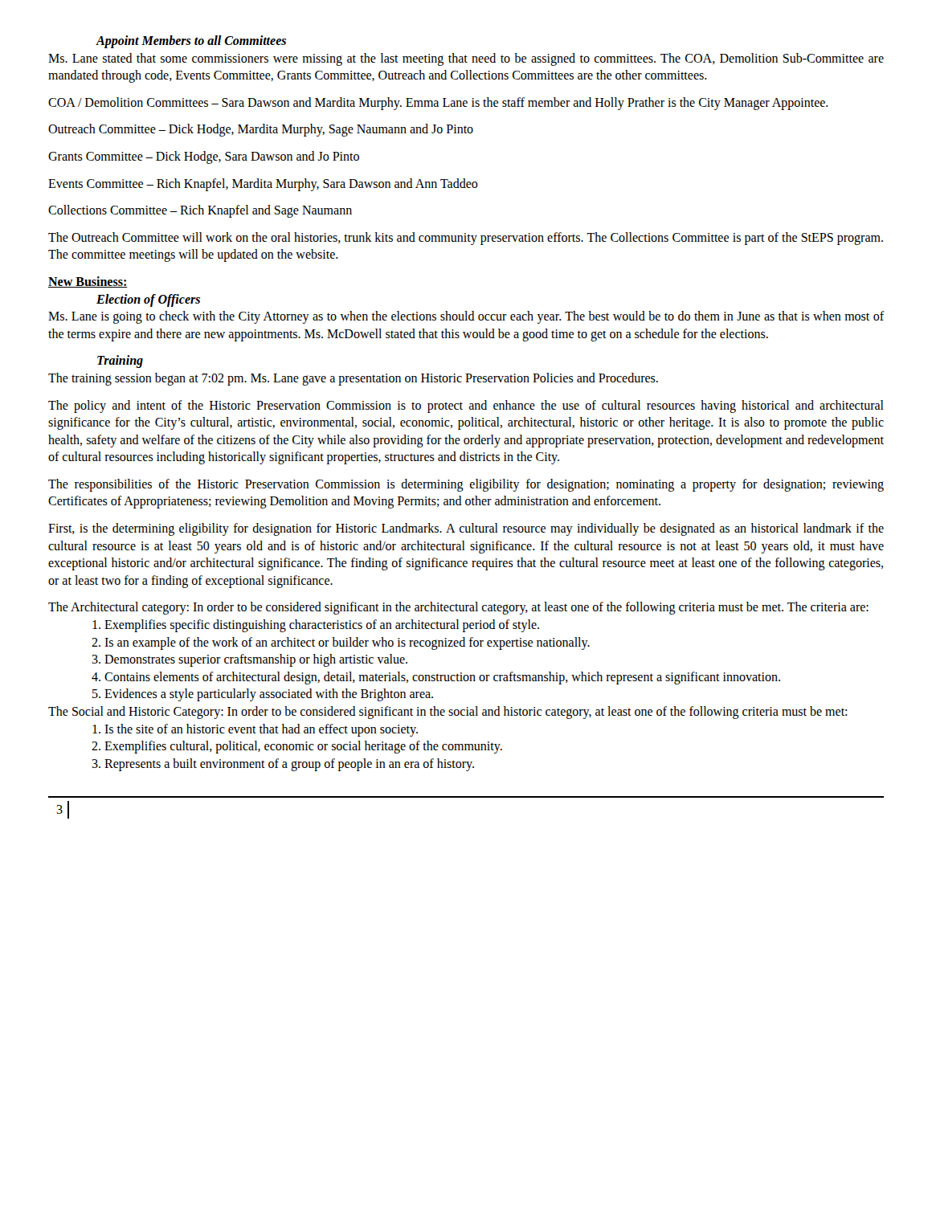Appoint Members to all Committees
Ms. Lane stated that some commissioners were missing at the last meeting that need to be assigned to committees. The COA, Demolition Sub-Committee are mandated through code, Events Committee, Grants Committee, Outreach and Collections Committees are the other committees.
COA / Demolition Committees – Sara Dawson and Mardita Murphy. Emma Lane is the staff member and Holly Prather is the City Manager Appointee.
Outreach Committee – Dick Hodge, Mardita Murphy, Sage Naumann and Jo Pinto
Grants Committee – Dick Hodge, Sara Dawson and Jo Pinto
Events Committee – Rich Knapfel, Mardita Murphy, Sara Dawson and Ann Taddeo
Collections Committee – Rich Knapfel and Sage Naumann
The Outreach Committee will work on the oral histories, trunk kits and community preservation efforts. The Collections Committee is part of the StEPS program. The committee meetings will be updated on the website.
New Business:
Election of Officers
Ms. Lane is going to check with the City Attorney as to when the elections should occur each year. The best would be to do them in June as that is when most of the terms expire and there are new appointments. Ms. McDowell stated that this would be a good time to get on a schedule for the elections.
Training
The training session began at 7:02 pm. Ms. Lane gave a presentation on Historic Preservation Policies and Procedures.
The policy and intent of the Historic Preservation Commission is to protect and enhance the use of cultural resources having historical and architectural significance for the City’s cultural, artistic, environmental, social, economic, political, architectural, historic or other heritage. It is also to promote the public health, safety and welfare of the citizens of the City while also providing for the orderly and appropriate preservation, protection, development and redevelopment of cultural resources including historically significant properties, structures and districts in the City.
The responsibilities of the Historic Preservation Commission is determining eligibility for designation; nominating a property for designation; reviewing Certificates of Appropriateness; reviewing Demolition and Moving Permits; and other administration and enforcement.
First, is the determining eligibility for designation for Historic Landmarks. A cultural resource may individually be designated as an historical landmark if the cultural resource is at least 50 years old and is of historic and/or architectural significance. If the cultural resource is not at least 50 years old, it must have exceptional historic and/or architectural significance. The finding of significance requires that the cultural resource meet at least one of the following categories, or at least two for a finding of exceptional significance.
The Architectural category: In order to be considered significant in the architectural category, at least one of the following criteria must be met. The criteria are:
Exemplifies specific distinguishing characteristics of an architectural period of style.
Is an example of the work of an architect or builder who is recognized for expertise nationally.
Demonstrates superior craftsmanship or high artistic value.
Contains elements of architectural design, detail, materials, construction or craftsmanship, which represent a significant innovation.
Evidences a style particularly associated with the Brighton area.
The Social and Historic Category: In order to be considered significant in the social and historic category, at least one of the following criteria must be met:
Is the site of an historic event that had an effect upon society.
Exemplifies cultural, political, economic or social heritage of the community.
Represents a built environment of a group of people in an era of history.
3